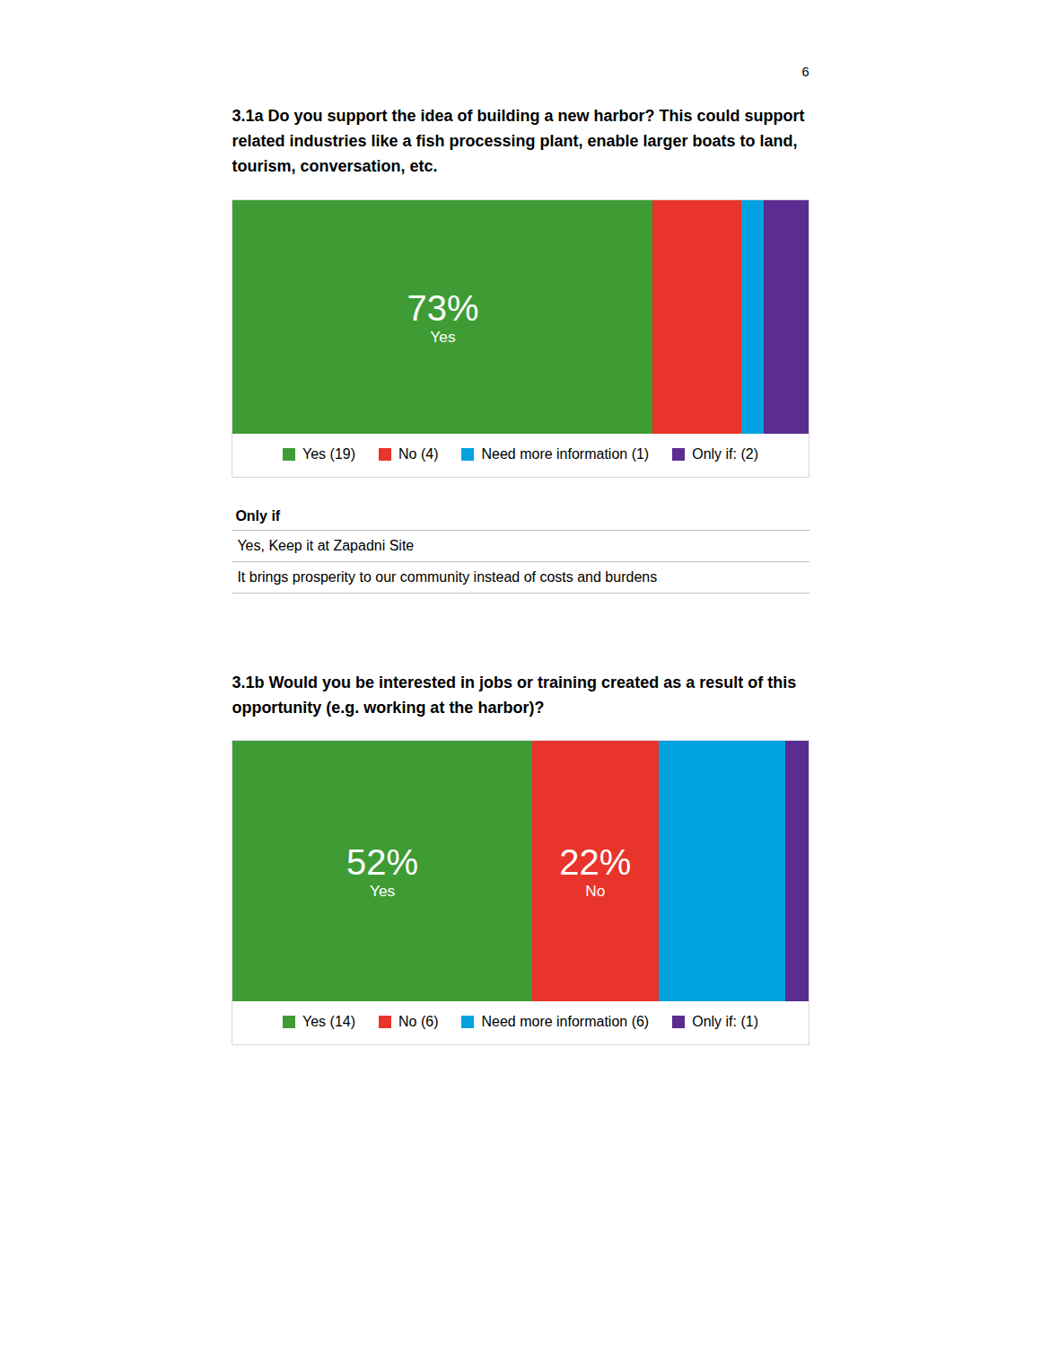6
3.1a Do you support the idea of building a new harbor? This could support related industries like a fish processing plant, enable larger boats to land, tourism, conversation, etc.
73% Yes
Yes (19) No (4) Need more information (1) Only if: (2)
Only if
| Yes, Keep it at Zapadni Site |
| It brings prosperity to our community instead of costs and burdens |
3.1b Would you be interested in jobs or training created as a result of this opportunity (e.g. working at the harbor)?
52% Yes
22% No
Yes (14) No (6) Need more information (6) Only if: (1)